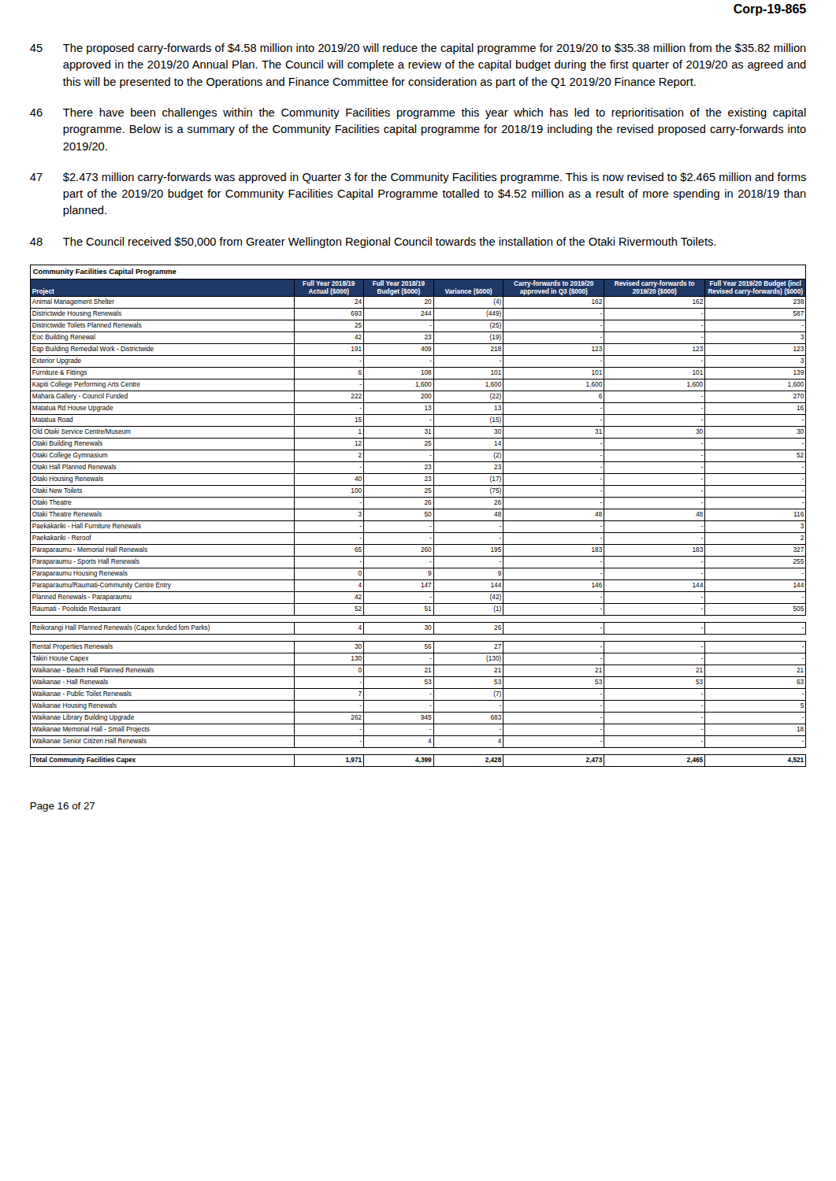Corp-19-865
45 The proposed carry-forwards of $4.58 million into 2019/20 will reduce the capital programme for 2019/20 to $35.38 million from the $35.82 million approved in the 2019/20 Annual Plan. The Council will complete a review of the capital budget during the first quarter of 2019/20 as agreed and this will be presented to the Operations and Finance Committee for consideration as part of the Q1 2019/20 Finance Report.
46 There have been challenges within the Community Facilities programme this year which has led to reprioritisation of the existing capital programme. Below is a summary of the Community Facilities capital programme for 2018/19 including the revised proposed carry-forwards into 2019/20.
47$2.473 million carry-forwards was approved in Quarter 3 for the Community Facilities programme. This is now revised to $2.465 million and forms part of the 2019/20 budget for Community Facilities Capital Programme totalled to $4.52 million as a result of more spending in 2018/19 than planned.
48 The Council received $50,000 from Greater Wellington Regional Council towards the installation of the Otaki Rivermouth Toilets.
Community Facilities Capital Programme
| Project | Full Year 2018/19 Actual ($000) | Full Year 2018/19 Budget ($000) | Variance ($000) | Carry-forwards to 2019/20 approved in Q3 ($000) | Revised carry-forwards to 2019/20 ($000) | Full Year 2019/20 Budget (incl Revised carry-forwards) ($000) |
| --- | --- | --- | --- | --- | --- | --- |
| Animal Management Shelter | 24 | 20 | (4) | 162 | 162 | 238 |
| Districtwide Housing Renewals | 693 | 244 | (449) | - | - | 587 |
| Districtwide Toilets Planned Renewals | 25 | - | (25) | - | - | - |
| Eoc Building Renewal | 42 | 23 | (19) | - | - | 3 |
| Eqp Building Remedial Work - Districtwide | 191 | 409 | 218 | 123 | 123 | 123 |
| Exterior Upgrade | - | - | - | - | - | 3 |
| Furniture & Fittings | 6 | 108 | 101 | 101 | 101 | 139 |
| Kapiti College Performing Arts Centre | - | 1,600 | 1,600 | 1,600 | 1,600 | 1,600 |
| Mahara Gallery - Council Funded | 222 | 200 | (22) | 6 | - | 270 |
| Matatua Rd House Upgrade | - | 13 | 13 | - | - | 16 |
| Matatua Road | 15 | - | (15) | - | - | - |
| Old Otaki Service Centre/Museum | 1 | 31 | 30 | 31 | 30 | 30 |
| Otaki Building Renewals | 12 | 25 | 14 | - | - | - |
| Otaki College Gymnasium | 2 | - | (2) | - | - | 52 |
| Otaki Hall Planned Renewals | - | 23 | 23 | - | - | - |
| Otaki Housing Renewals | 40 | 23 | (17) | - | - | - |
| Otaki New Toilets | 100 | 25 | (75) | - | - | - |
| Otaki Theatre | - | 26 | 26 | - | - | - |
| Otaki Theatre Renewals | 3 | 50 | 48 | 48 | 48 | 116 |
| Paekakariki - Hall Furniture Renewals | - | - | - | - | - | 3 |
| Paekakariki - Reroof | - | - | - | - | - | 2 |
| Paraparaumu - Memorial Hall Renewals | 65 | 260 | 195 | 183 | 183 | 327 |
| Paraparaumu - Sports Hall Renewals | - | - | - | - | - | 255 |
| Paraparaumu Housing Renewals | 0 | 9 | 9 | - | - | - |
| Paraparaumu/Raumati-Community Centre Entry | 4 | 147 | 144 | 146 | 144 | 144 |
| Planned Renewals - Paraparaumu | 42 | - | (42) | - | - | - |
| Raumati - Poolside Restaurant | 52 | 51 | (1) | - | - | 505 |
| Reikorangi Hall Planned Renewals (Capex funded fom Parks) | 4 | 30 | 26 | - | - | - |
| Rental Properties Renewals | 30 | 56 | 27 | - | - | - |
| Takiri House Capex | 130 | - | (130) | - | - | - |
| Waikanae - Beach Hall Planned Renewals | 0 | 21 | 21 | 21 | 21 | 21 |
| Waikanae - Hall Renewals | - | 53 | 53 | 53 | 53 | 63 |
| Waikanae - Public Toilet Renewals | 7 | - | (7) | - | - | - |
| Waikanae Housing Renewals | - | - | - | - | - | 5 |
| Waikanae Library Building Upgrade | 262 | 945 | 683 | - | - | - |
| Waikanae Memorial Hall - Small Projects | - | - | - | - | - | 18 |
| Waikanae Senior Citizen Hall Renewals | - | 4 | 4 | - | - | - |
| Total Community Facilities Capex | 1,971 | 4,399 | 2,428 | 2,473 | 2,465 | 4,521 |
Page 16 of 27